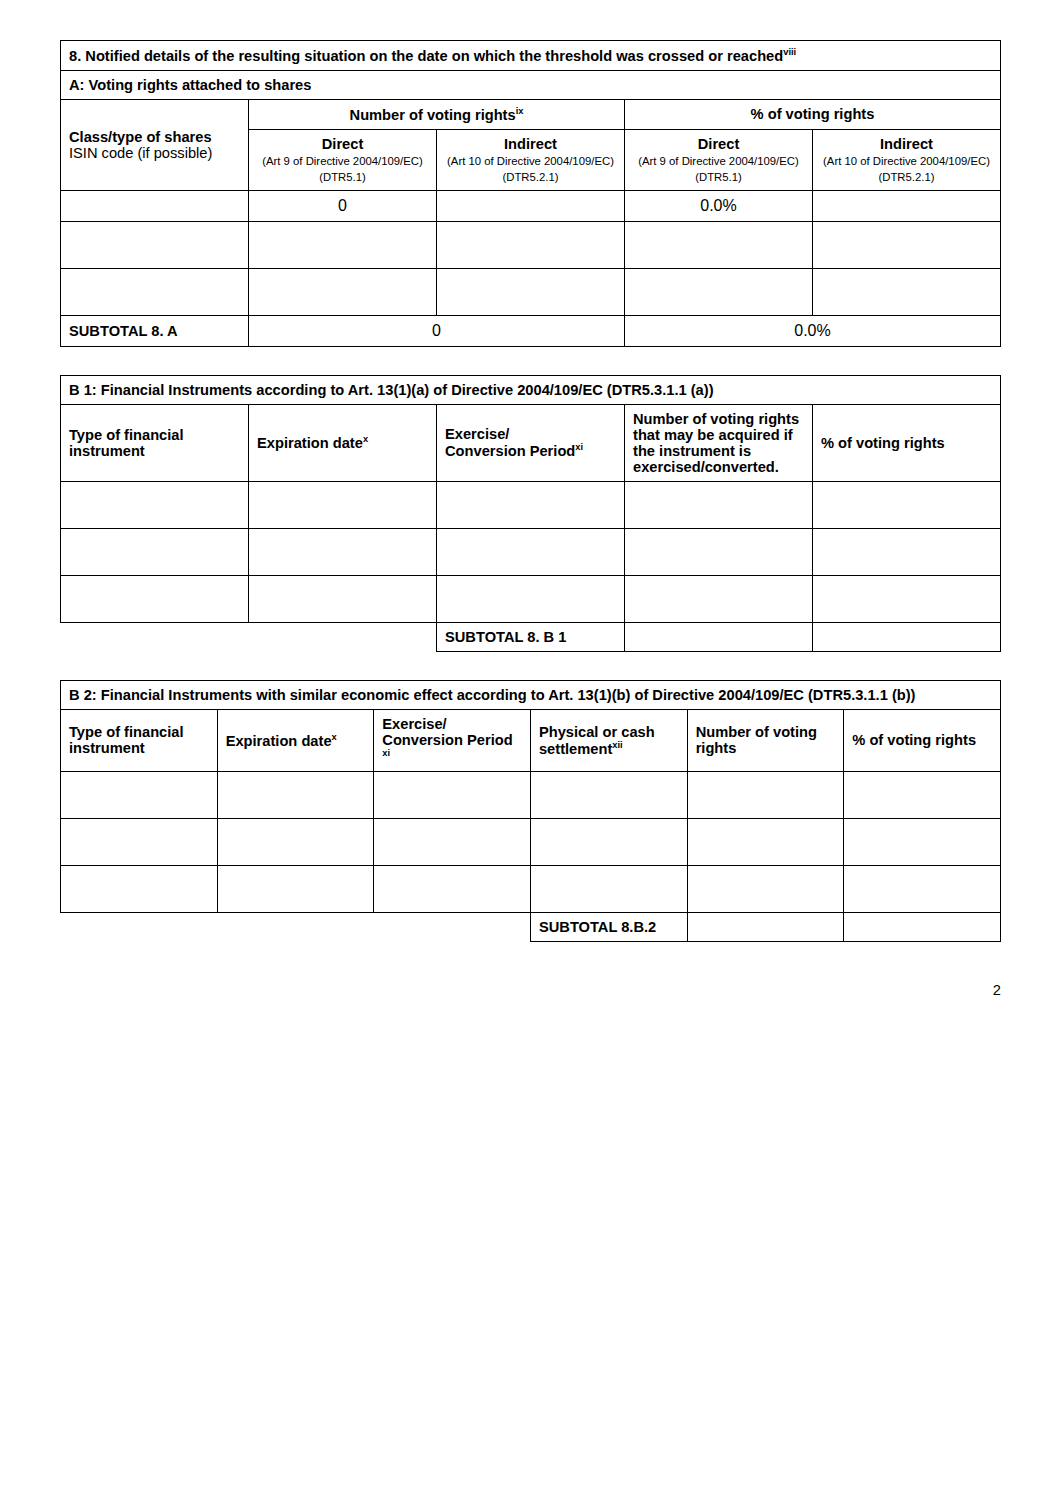| 8. Notified details of the resulting situation on the date on which the threshold was crossed or reached viii |
| A: Voting rights attached to shares |
| Class/type of shares ISIN code (if possible) | Number of voting rights ix | % of voting rights |
| Direct (Art 9 of Directive 2004/109/EC) (DTR5.1) | Indirect (Art 10 of Directive 2004/109/EC) (DTR5.2.1) | Direct (Art 9 of Directive 2004/109/EC) (DTR5.1) | Indirect (Art 10 of Directive 2004/109/EC) (DTR5.2.1) |
| | 0 | | 0.0% | |
| SUBTOTAL 8. A | 0 | 0.0% |
| B 1: Financial Instruments according to Art. 13(1)(a) of Directive 2004/109/EC (DTR5.3.1.1 (a)) |
| Type of financial instrument | Expiration date x | Exercise/ Conversion Period xi | Number of voting rights that may be acquired if the instrument is exercised/converted. | % of voting rights |
| | SUBTOTAL 8. B 1 | | |
| B 2: Financial Instruments with similar economic effect according to Art. 13(1)(b) of Directive 2004/109/EC (DTR5.3.1.1 (b)) |
| Type of financial instrument | Expiration date x | Exercise/ Conversion Period xi | Physical or cash settlement xii | Number of voting rights | % of voting rights |
| | SUBTOTAL 8.B.2 | | |
2